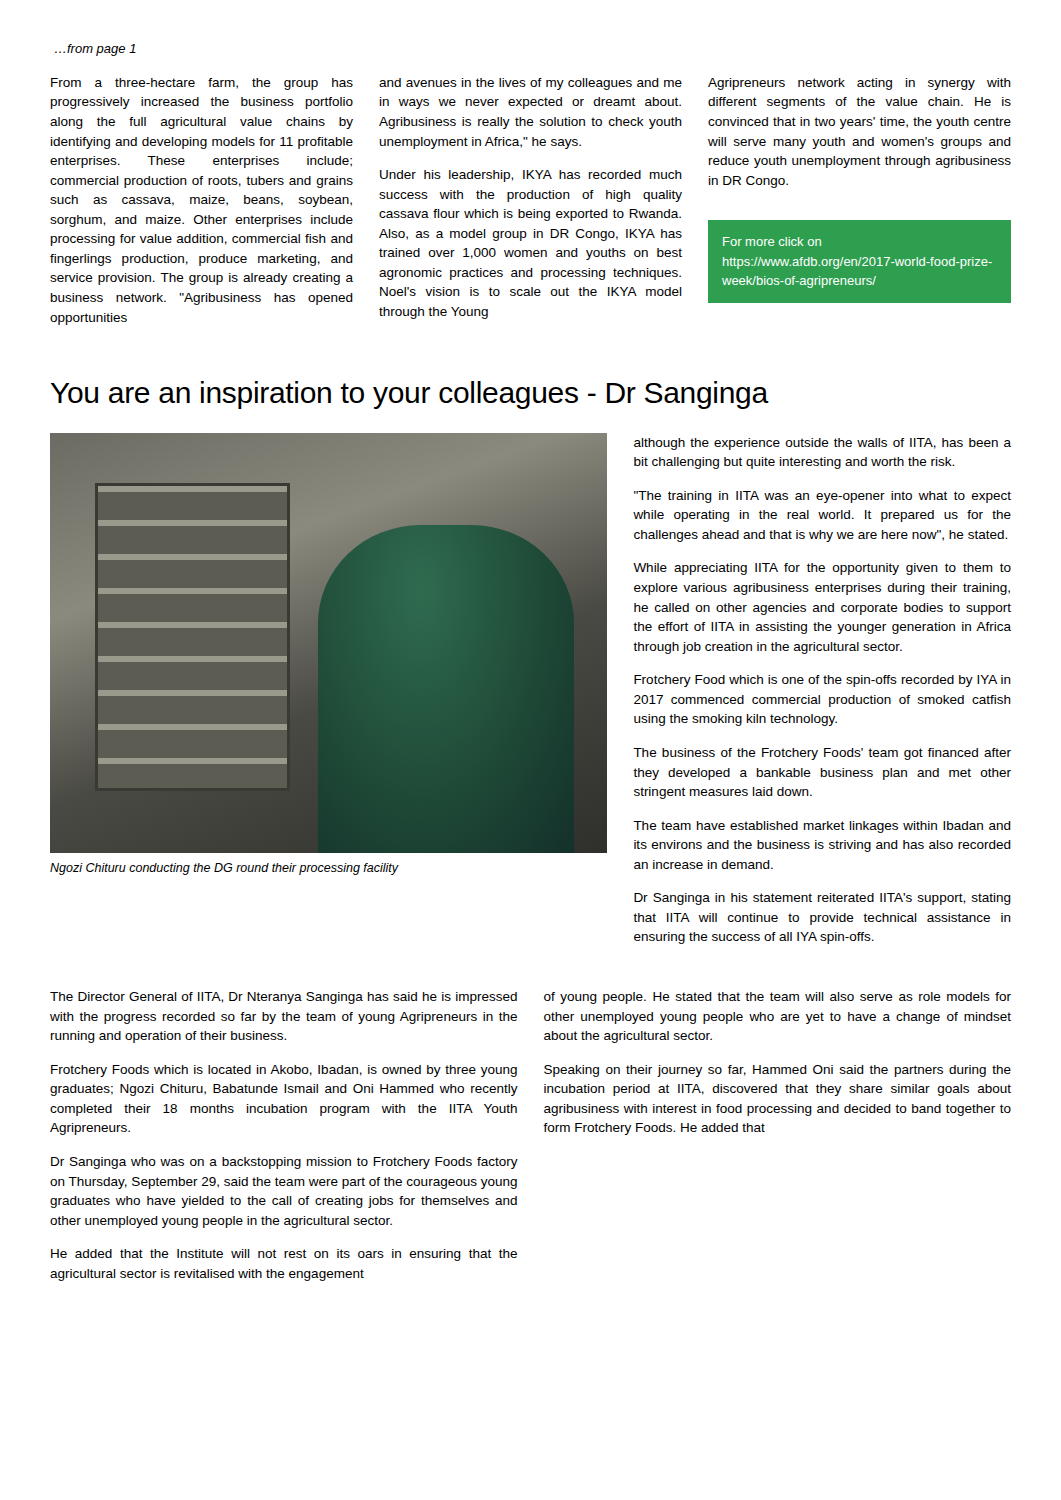…from page 1
From a three-hectare farm, the group has progressively increased the business portfolio along the full agricultural value chains by identifying and developing models for 11 profitable enterprises. These enterprises include; commercial production of roots, tubers and grains such as cassava, maize, beans, soybean, sorghum, and maize. Other enterprises include processing for value addition, commercial fish and fingerlings production, produce marketing, and service provision. The group is already creating a business network. "Agribusiness has opened opportunities
and avenues in the lives of my colleagues and me in ways we never expected or dreamt about. Agribusiness is really the solution to check youth unemployment in Africa," he says.
Under his leadership, IKYA has recorded much success with the production of high quality cassava flour which is being exported to Rwanda. Also, as a model group in DR Congo, IKYA has trained over 1,000 women and youths on best agronomic practices and processing techniques. Noel's vision is to scale out the IKYA model through the Young
Agripreneurs network acting in synergy with different segments of the value chain. He is convinced that in two years' time, the youth centre will serve many youth and women's groups and reduce youth unemployment through agribusiness in DR Congo.
For more click on
https://www.afdb.org/en/2017-world-food-prize-week/bios-of-agripreneurs/
You are an inspiration to your colleagues - Dr Sanginga
Ngozi Chituru conducting the DG round their processing facility
although the experience outside the walls of IITA, has been a bit challenging but quite interesting and worth the risk.
"The training in IITA was an eye-opener into what to expect while operating in the real world. It prepared us for the challenges ahead and that is why we are here now", he stated.
While appreciating IITA for the opportunity given to them to explore various agribusiness enterprises during their training, he called on other agencies and corporate bodies to support the effort of IITA in assisting the younger generation in Africa through job creation in the agricultural sector.
Frotchery Food which is one of the spin-offs recorded by IYA in 2017 commenced commercial production of smoked catfish using the smoking kiln technology.
The business of the Frotchery Foods' team got financed after they developed a bankable business plan and met other stringent measures laid down.
The team have established market linkages within Ibadan and its environs and the business is striving and has also recorded an increase in demand.
Dr Sanginga in his statement reiterated IITA's support, stating that IITA will continue to provide technical assistance in ensuring the success of all IYA spin-offs.
The Director General of IITA, Dr Nteranya Sanginga has said he is impressed with the progress recorded so far by the team of young Agripreneurs in the running and operation of their business.
Frotchery Foods which is located in Akobo, Ibadan, is owned by three young graduates; Ngozi Chituru, Babatunde Ismail and Oni Hammed who recently completed their 18 months incubation program with the IITA Youth Agripreneurs.
Dr Sanginga who was on a backstopping mission to Frotchery Foods factory on Thursday, September 29, said the team were part of the courageous young graduates who have yielded to the call of creating jobs for themselves and other unemployed young people in the agricultural sector.
He added that the Institute will not rest on its oars in ensuring that the agricultural sector is revitalised with the engagement
of young people. He stated that the team will also serve as role models for other unemployed young people who are yet to have a change of mindset about the agricultural sector.
Speaking on their journey so far, Hammed Oni said the partners during the incubation period at IITA, discovered that they share similar goals about agribusiness with interest in food processing and decided to band together to form Frotchery Foods. He added that